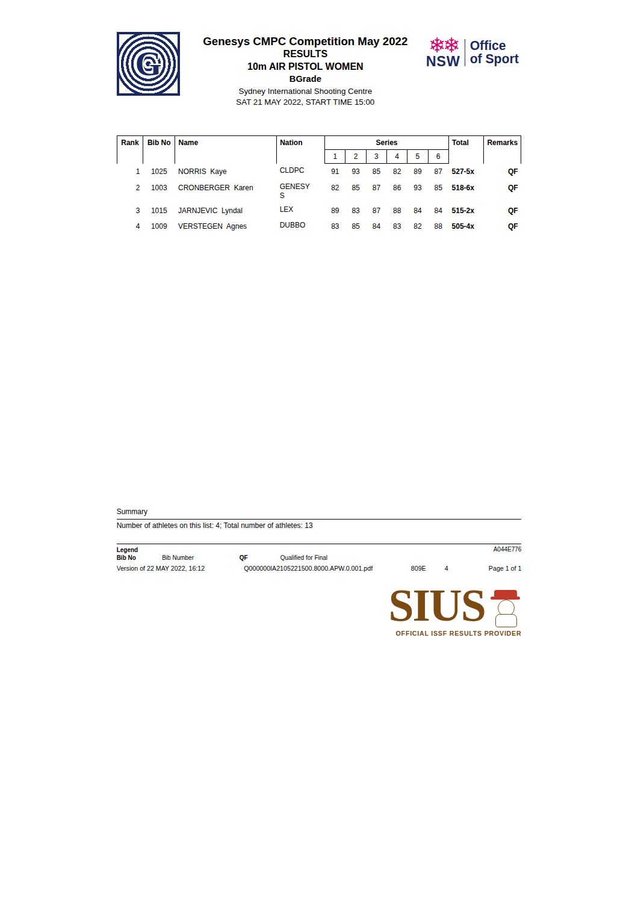G
Genesys CMPC Competition May 2022
RESULTS
10m AIR PISTOL WOMEN
BGrade
Sydney International Shooting Centre
SAT 21 MAY 2022, START TIME 15:00
❄❄
NSW
Office
of Sport
| Rank | Bib No | Name | Nation | Series | Total | Remarks |
| --- | --- | --- | --- | --- | --- | --- |
| 1 | 2 | 3 | 4 | 5 | 6 |
| 1 | 1025 | NORRIS Kaye | CLDPC | 91 | 93 | 85 | 82 | 89 | 87 | 527-5x | QF |
| 2 | 1003 | CRONBERGER Karen | GENESY S | 82 | 85 | 87 | 86 | 93 | 85 | 518-6x | QF |
| 3 | 1015 | JARNJEVIC Lyndal | LEX | 89 | 83 | 87 | 88 | 84 | 84 | 515-2x | QF |
| 4 | 1009 | VERSTEGEN Agnes | DUBBO | 83 | 85 | 84 | 83 | 82 | 88 | 505-4x | QF |
Summary
Number of athletes on this list: 4; Total number of athletes: 13
A044E776
Legend
Bib No
Bib Number
QF
Qualified for Final
Version of 22 MAY 2022, 16:12
Q000000IA2105221500.8000.APW.0.001.pdf
809E
4
Page 1 of 1
SIUS
OFFICIAL ISSF RESULTS PROVIDER